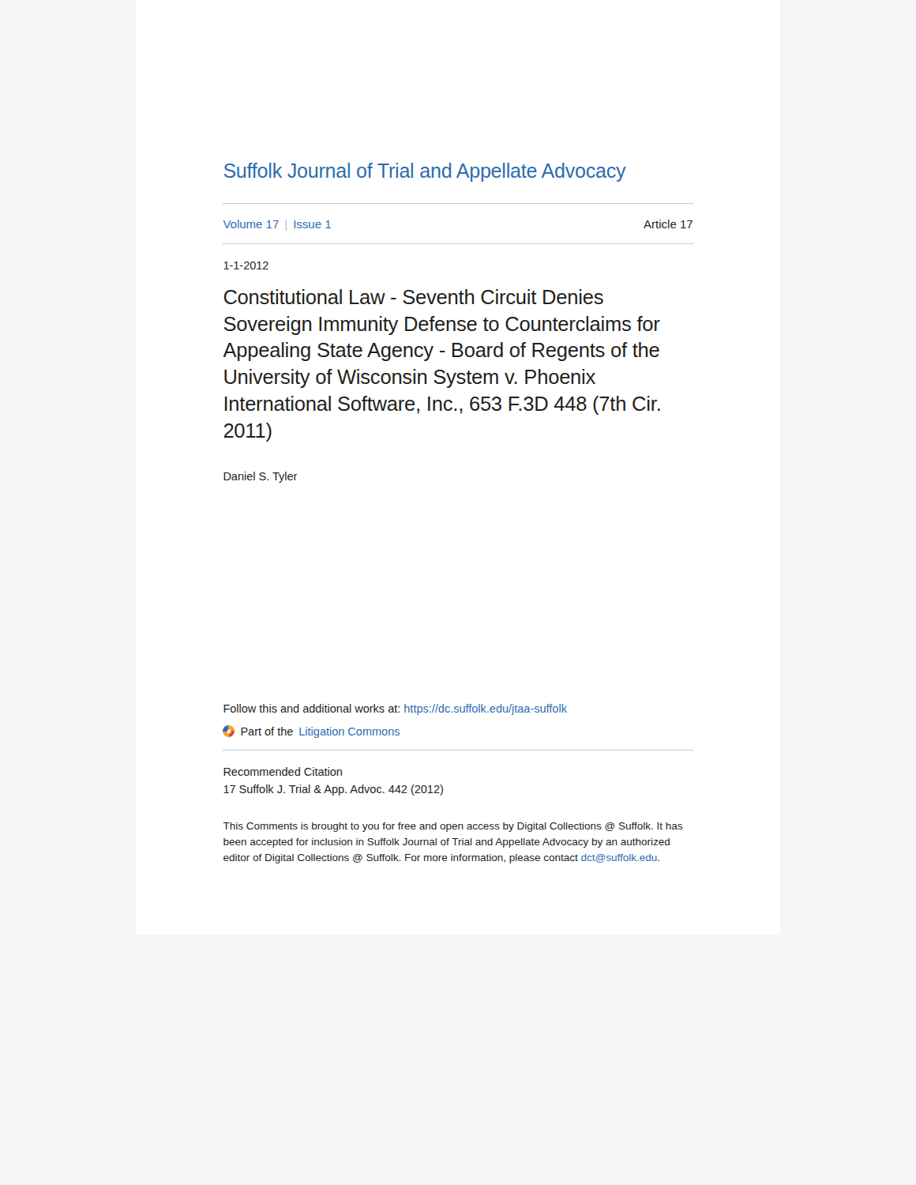Suffolk Journal of Trial and Appellate Advocacy
Volume 17|Issue 1
Article 17
1-1-2012
Constitutional Law - Seventh Circuit Denies Sovereign Immunity Defense to Counterclaims for Appealing State Agency - Board of Regents of the University of Wisconsin System v. Phoenix International Software, Inc., 653 F.3D 448 (7th Cir. 2011)
Daniel S. Tyler
Follow this and additional works at: https://dc.suffolk.edu/jtaa-suffolk
Part of the Litigation Commons
Recommended Citation
17 Suffolk J. Trial & App. Advoc. 442 (2012)
This Comments is brought to you for free and open access by Digital Collections @ Suffolk. It has been accepted for inclusion in Suffolk Journal of Trial and Appellate Advocacy by an authorized editor of Digital Collections @ Suffolk. For more information, please contact dct@suffolk.edu.